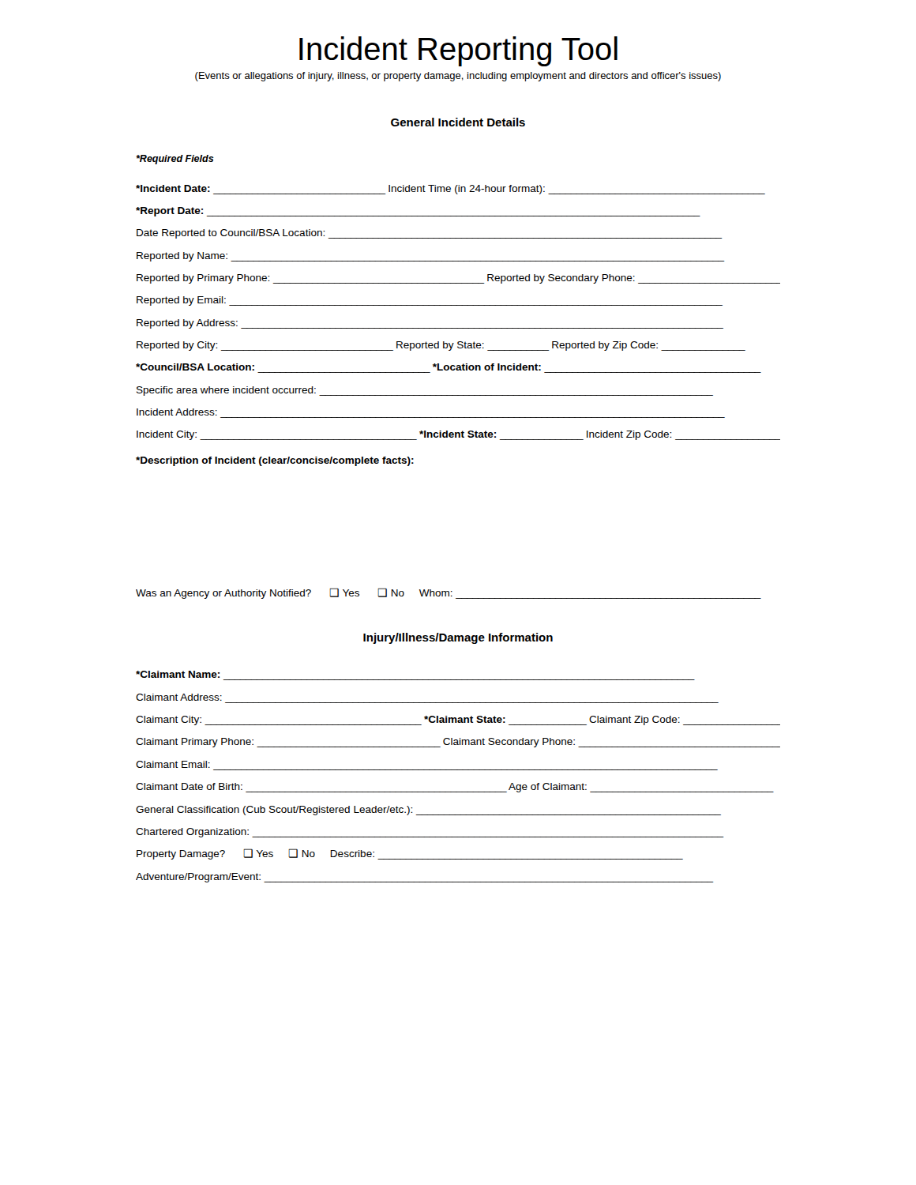Incident Reporting Tool
(Events or allegations of injury, illness, or property damage, including employment and directors and officer's issues)
General Incident Details
*Required Fields
*Incident Date: _______________________________ Incident Time (in 24-hour format): _______________________________________
*Report Date: _________________________________________________________________________________________
Date Reported to Council/BSA Location: _______________________________________________________________________
Reported by Name: _________________________________________________________________________________________
Reported by Primary Phone: ______________________________________ Reported by Secondary Phone: _______________________________
Reported by Email: _________________________________________________________________________________________
Reported by Address: _______________________________________________________________________________________
Reported by City: _______________________________ Reported by State: ___________ Reported by Zip Code: _______________
*Council/BSA Location: _______________________________ *Location of Incident: _______________________________________
Specific area where incident occurred: _______________________________________________________________________
Incident Address: ___________________________________________________________________________________________
Incident City: _______________________________________ *Incident State: _______________ Incident Zip Code: ___________________
*Description of Incident (clear/concise/complete facts):
Was an Agency or Authority Notified? ❑ Yes ❑ No Whom: _______________________________________________________
Injury/Illness/Damage Information
*Claimant Name: _____________________________________________________________________________________
Claimant Address: _________________________________________________________________________________________
Claimant City: _______________________________________ *Claimant State: ______________ Claimant Zip Code: __________________
Claimant Primary Phone: _________________________________ Claimant Secondary Phone: _________________________________________
Claimant Email: ___________________________________________________________________________________________
Claimant Date of Birth: _______________________________________________ Age of Claimant: _________________________________
General Classification (Cub Scout/Registered Leader/etc.): _______________________________________________________
Chartered Organization: _____________________________________________________________________________________
Property Damage? ❑ Yes ❑ No Describe: _______________________________________________________
Adventure/Program/Event: _________________________________________________________________________________